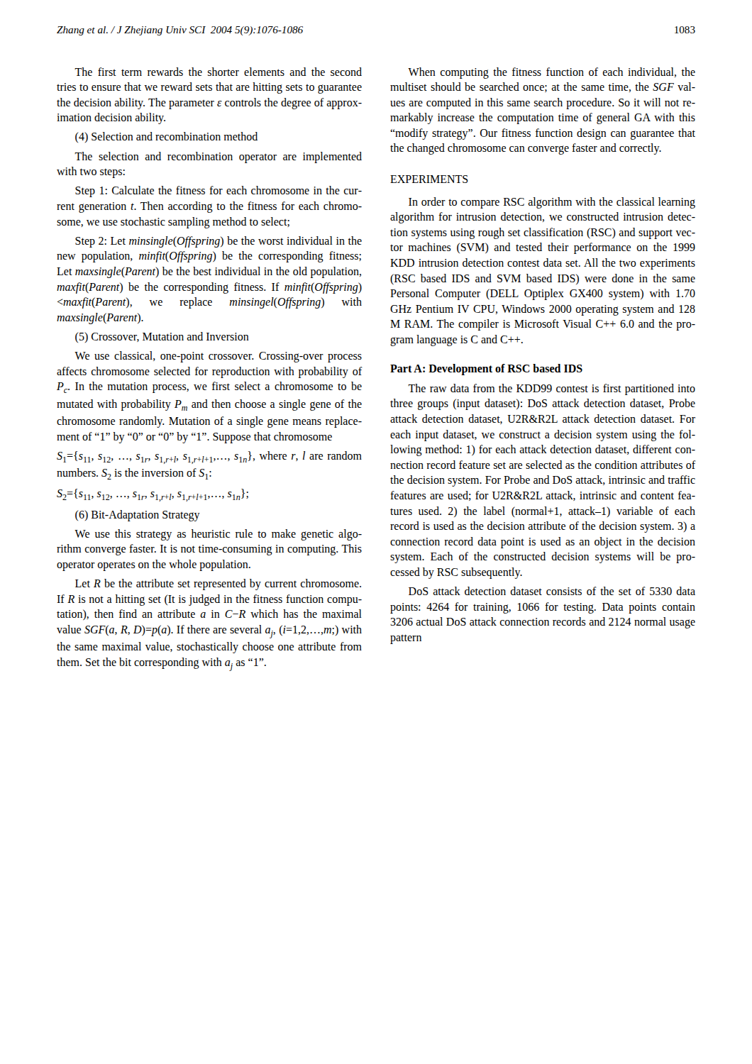Zhang et al. / J Zhejiang Univ SCI 2004 5(9):1076-1086 1083
The first term rewards the shorter elements and the second tries to ensure that we reward sets that are hitting sets to guarantee the decision ability. The parameter ε controls the degree of approximation decision ability.
(4) Selection and recombination method
The selection and recombination operator are implemented with two steps:
Step 1: Calculate the fitness for each chromosome in the current generation t. Then according to the fitness for each chromosome, we use stochastic sampling method to select;
Step 2: Let minsingle(Offspring) be the worst individual in the new population, minfit(Offspring) be the corresponding fitness; Let maxsingle(Parent) be the best individual in the old population, maxfit(Parent) be the corresponding fitness. If minfit(Offspring)<maxfit(Parent), we replace minsingel(Offspring) with maxsingle(Parent).
(5) Crossover, Mutation and Inversion
We use classical, one-point crossover. Crossing-over process affects chromosome selected for reproduction with probability of Pc. In the mutation process, we first select a chromosome to be mutated with probability Pm and then choose a single gene of the chromosome randomly. Mutation of a single gene means replacement of “1” by “0” or “0” by “1”. Suppose that chromosome
S1={s11, s12, …, s1r, s1,r+l, s1,r+l+1,…, s1n}, where r, l are random numbers. S2 is the inversion of S1:
S2={s11, s12, …, s1r, s1,r+l, s1,r+l+1,…, s1n};
(6) Bit-Adaptation Strategy
We use this strategy as heuristic rule to make genetic algorithm converge faster. It is not time-consuming in computing. This operator operates on the whole population.
Let R be the attribute set represented by current chromosome. If R is not a hitting set (It is judged in the fitness function computation), then find an attribute a in C−R which has the maximal value SGF(a, R, D)=p(a). If there are several aj, (i=1,2,…,m;) with the same maximal value, stochastically choose one attribute from them. Set the bit corresponding with aj as “1”.
When computing the fitness function of each individual, the multiset should be searched once; at the same time, the SGF values are computed in this same search procedure. So it will not remarkably increase the computation time of general GA with this “modify strategy”. Our fitness function design can guarantee that the changed chromosome can converge faster and correctly.
Experiments
In order to compare RSC algorithm with the classical learning algorithm for intrusion detection, we constructed intrusion detection systems using rough set classification (RSC) and support vector machines (SVM) and tested their performance on the 1999 KDD intrusion detection contest data set. All the two experiments (RSC based IDS and SVM based IDS) were done in the same Personal Computer (DELL Optiplex GX400 system) with 1.70 GHz Pentium IV CPU, Windows 2000 operating system and 128 M RAM. The compiler is Microsoft Visual C++ 6.0 and the program language is C and C++.
Part A: Development of RSC based IDS
The raw data from the KDD99 contest is first partitioned into three groups (input dataset): DoS attack detection dataset, Probe attack detection dataset, U2R&R2L attack detection dataset. For each input dataset, we construct a decision system using the following method: 1) for each attack detection dataset, different connection record feature set are selected as the condition attributes of the decision system. For Probe and DoS attack, intrinsic and traffic features are used; for U2R&R2L attack, intrinsic and content features used. 2) the label (normal+1, attack–1) variable of each record is used as the decision attribute of the decision system. 3) a connection record data point is used as an object in the decision system. Each of the constructed decision systems will be processed by RSC subsequently.
DoS attack detection dataset consists of the set of 5330 data points: 4264 for training, 1066 for testing. Data points contain 3206 actual DoS attack connection records and 2124 normal usage pattern